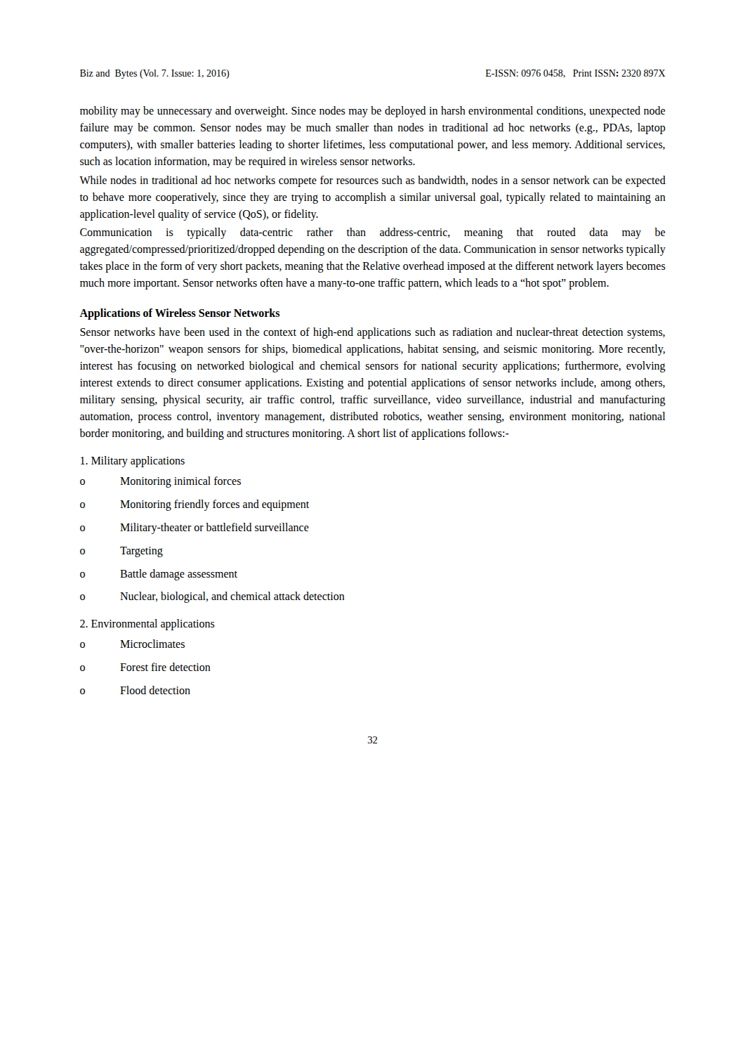Biz and Bytes (Vol. 7. Issue: 1, 2016)
E-ISSN: 0976 0458, Print ISSN: 2320 897X
mobility may be unnecessary and overweight. Since nodes may be deployed in harsh environmental conditions, unexpected node failure may be common. Sensor nodes may be much smaller than nodes in traditional ad hoc networks (e.g., PDAs, laptop computers), with smaller batteries leading to shorter lifetimes, less computational power, and less memory. Additional services, such as location information, may be required in wireless sensor networks.
While nodes in traditional ad hoc networks compete for resources such as bandwidth, nodes in a sensor network can be expected to behave more cooperatively, since they are trying to accomplish a similar universal goal, typically related to maintaining an application-level quality of service (QoS), or fidelity.
Communication is typically data-centric rather than address-centric, meaning that routed data may be aggregated/compressed/prioritized/dropped depending on the description of the data. Communication in sensor networks typically takes place in the form of very short packets, meaning that the Relative overhead imposed at the different network layers becomes much more important. Sensor networks often have a many-to-one traffic pattern, which leads to a “hot spot” problem.
Applications of Wireless Sensor Networks
Sensor networks have been used in the context of high-end applications such as radiation and nuclear-threat detection systems, "over-the-horizon" weapon sensors for ships, biomedical applications, habitat sensing, and seismic monitoring. More recently, interest has focusing on networked biological and chemical sensors for national security applications; furthermore, evolving interest extends to direct consumer applications. Existing and potential applications of sensor networks include, among others, military sensing, physical security, air traffic control, traffic surveillance, video surveillance, industrial and manufacturing automation, process control, inventory management, distributed robotics, weather sensing, environment monitoring, national border monitoring, and building and structures monitoring. A short list of applications follows:-
1. Military applications
oMonitoring inimical forces
oMonitoring friendly forces and equipment
oMilitary-theater or battlefield surveillance
oTargeting
oBattle damage assessment
oNuclear, biological, and chemical attack detection
2. Environmental applications
oMicroclimates
oForest fire detection
oFlood detection
32